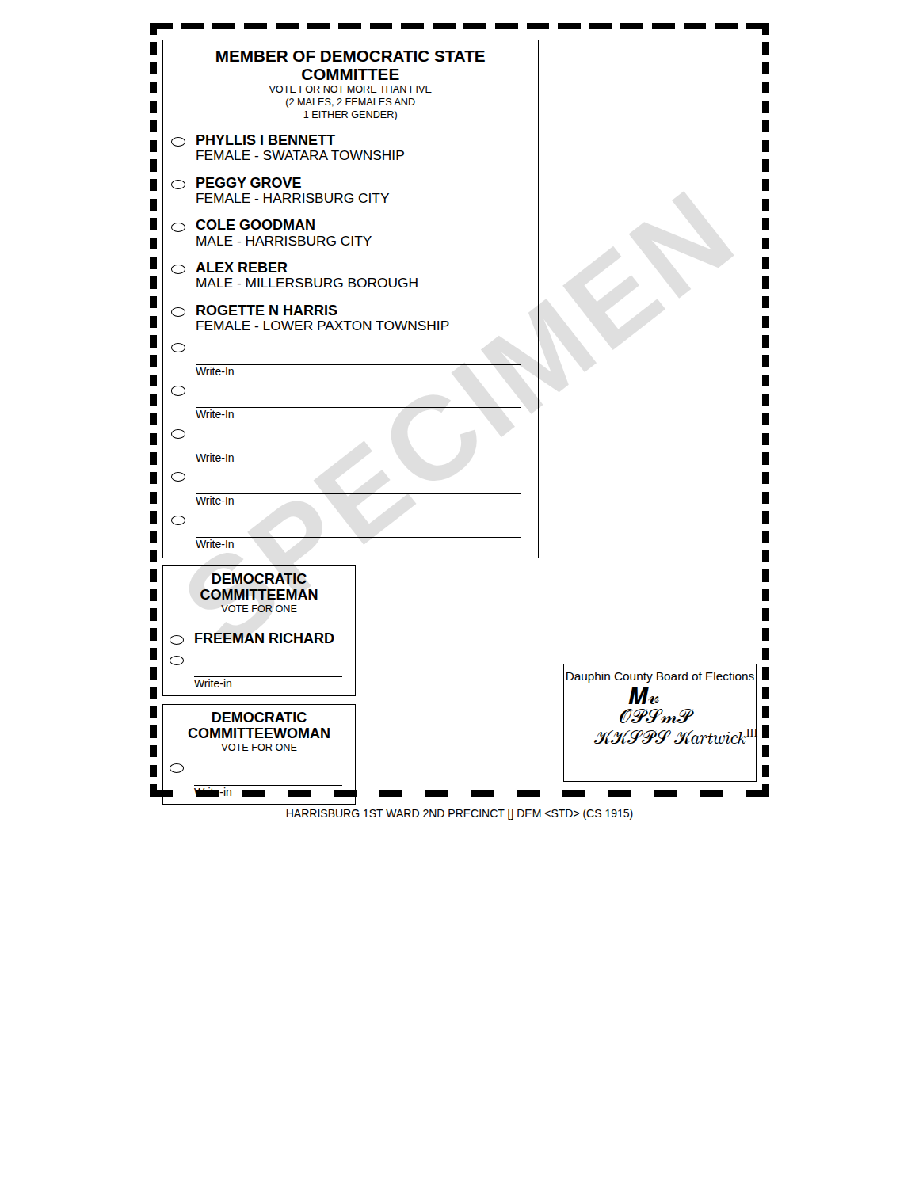SPECIMEN
MEMBER OF DEMOCRATIC STATE COMMITTEE
VOTE FOR NOT MORE THAN FIVE
(2 MALES, 2 FEMALES AND
1 EITHER GENDER)
PHYLLIS I BENNETT
FEMALE - SWATARA TOWNSHIP
PEGGY GROVE
FEMALE - HARRISBURG CITY
COLE GOODMAN
MALE - HARRISBURG CITY
ALEX REBER
MALE - MILLERSBURG BOROUGH
ROGETTE N HARRIS
FEMALE - LOWER PAXTON TOWNSHIP
Write-In
Write-In
Write-In
Write-In
Write-In
DEMOCRATIC COMMITTEEMAN
VOTE FOR ONE
FREEMAN RICHARD
Write-in
DEMOCRATIC
COMMITTEEWOMAN
VOTE FOR ONE
Write-in
Dauphin County Board of Elections
𝑴𝓋
𝒪𝒫𝒮𝓂𝒫
𝒦𝒦𝒮𝒫𝒮 𝒦𝑎𝑟𝑡𝑤𝑖𝑐𝑘III
HARRISBURG 1ST WARD 2ND PRECINCT [] DEM <STD> (CS 1915)